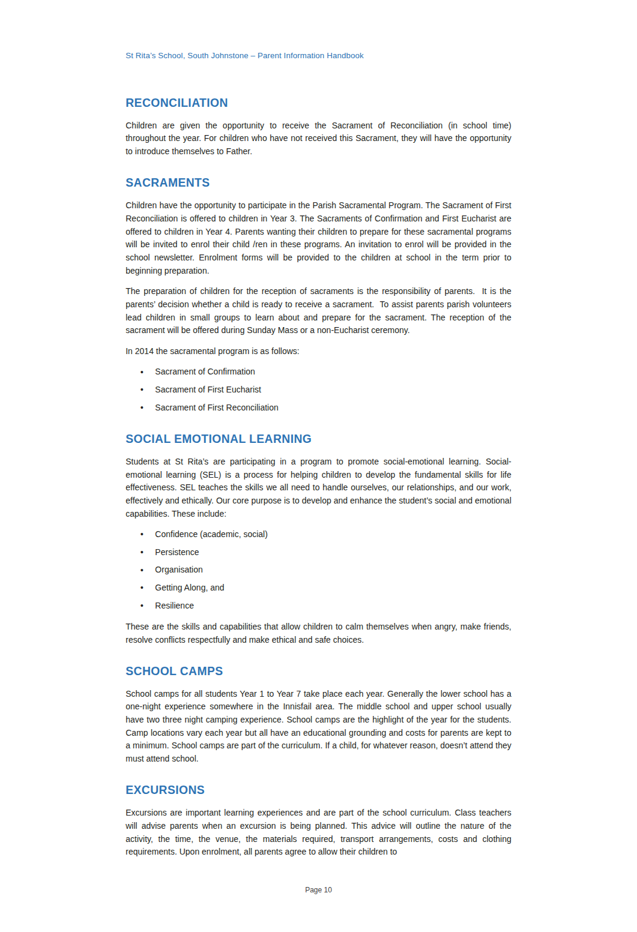St Rita’s School, South Johnstone – Parent Information Handbook
Reconciliation
Children are given the opportunity to receive the Sacrament of Reconciliation (in school time) throughout the year. For children who have not received this Sacrament, they will have the opportunity to introduce themselves to Father.
Sacraments
Children have the opportunity to participate in the Parish Sacramental Program. The Sacrament of First Reconciliation is offered to children in Year 3. The Sacraments of Confirmation and First Eucharist are offered to children in Year 4. Parents wanting their children to prepare for these sacramental programs will be invited to enrol their child /ren in these programs. An invitation to enrol will be provided in the school newsletter. Enrolment forms will be provided to the children at school in the term prior to beginning preparation.
The preparation of children for the reception of sacraments is the responsibility of parents. It is the parents’ decision whether a child is ready to receive a sacrament. To assist parents parish volunteers lead children in small groups to learn about and prepare for the sacrament. The reception of the sacrament will be offered during Sunday Mass or a non-Eucharist ceremony.
In 2014 the sacramental program is as follows:
Sacrament of Confirmation
Sacrament of First Eucharist
Sacrament of First Reconciliation
Social Emotional Learning
Students at St Rita’s are participating in a program to promote social-emotional learning. Social-emotional learning (SEL) is a process for helping children to develop the fundamental skills for life effectiveness. SEL teaches the skills we all need to handle ourselves, our relationships, and our work, effectively and ethically. Our core purpose is to develop and enhance the student’s social and emotional capabilities. These include:
Confidence (academic, social)
Persistence
Organisation
Getting Along, and
Resilience
These are the skills and capabilities that allow children to calm themselves when angry, make friends, resolve conflicts respectfully and make ethical and safe choices.
School Camps
School camps for all students Year 1 to Year 7 take place each year. Generally the lower school has a one-night experience somewhere in the Innisfail area. The middle school and upper school usually have two three night camping experience. School camps are the highlight of the year for the students. Camp locations vary each year but all have an educational grounding and costs for parents are kept to a minimum. School camps are part of the curriculum. If a child, for whatever reason, doesn’t attend they must attend school.
Excursions
Excursions are important learning experiences and are part of the school curriculum. Class teachers will advise parents when an excursion is being planned. This advice will outline the nature of the activity, the time, the venue, the materials required, transport arrangements, costs and clothing requirements. Upon enrolment, all parents agree to allow their children to
Page 10